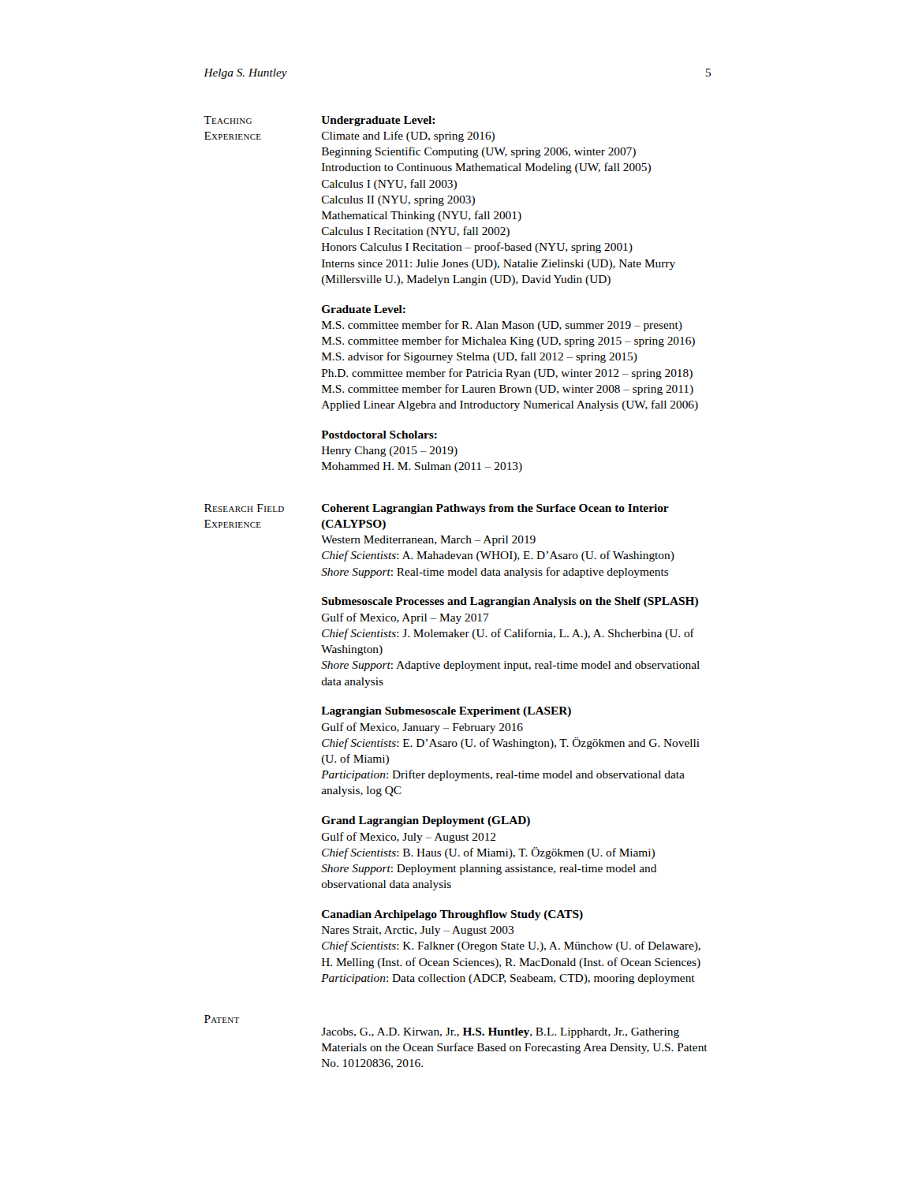Helga S. Huntley 5
| Teaching Experience | Undergraduate Level: Climate and Life (UD, spring 2016) Beginning Scientific Computing (UW, spring 2006, winter 2007) Introduction to Continuous Mathematical Modeling (UW, fall 2005) Calculus I (NYU, fall 2003) Calculus II (NYU, spring 2003) Mathematical Thinking (NYU, fall 2001) Calculus I Recitation (NYU, fall 2002) Honors Calculus I Recitation – proof-based (NYU, spring 2001) Interns since 2011: Julie Jones (UD), Natalie Zielinski (UD), Nate Murry (Millersville U.), Madelyn Langin (UD), David Yudin (UD) Graduate Level: M.S. committee member for R. Alan Mason (UD, summer 2019 – present) M.S. committee member for Michalea King (UD, spring 2015 – spring 2016) M.S. advisor for Sigourney Stelma (UD, fall 2012 – spring 2015) Ph.D. committee member for Patricia Ryan (UD, winter 2012 – spring 2018) M.S. committee member for Lauren Brown (UD, winter 2008 – spring 2011) Applied Linear Algebra and Introductory Numerical Analysis (UW, fall 2006) Postdoctoral Scholars: Henry Chang (2015 – 2019) Mohammed H. M. Sulman (2011 – 2013) |
| Research Field Experience | Coherent Lagrangian Pathways from the Surface Ocean to Interior (CALYPSO) Western Mediterranean, March – April 2019 Chief Scientists : A. Mahadevan (WHOI), E. D’Asaro (U. of Washington) Shore Support : Real-time model data analysis for adaptive deployments Submesoscale Processes and Lagrangian Analysis on the Shelf (SPLASH) Gulf of Mexico, April – May 2017 Chief Scientists : J. Molemaker (U. of California, L. A.), A. Shcherbina (U. of Washington) Shore Support : Adaptive deployment input, real-time model and observational data analysis Lagrangian Submesoscale Experiment (LASER) Gulf of Mexico, January – February 2016 Chief Scientists : E. D’Asaro (U. of Washington), T. Özgökmen and G. Novelli (U. of Miami) Participation : Drifter deployments, real-time model and observational data analysis, log QC Grand Lagrangian Deployment (GLAD) Gulf of Mexico, July – August 2012 Chief Scientists : B. Haus (U. of Miami), T. Özgökmen (U. of Miami) Shore Support : Deployment planning assistance, real-time model and observational data analysis Canadian Archipelago Throughflow Study (CATS) Nares Strait, Arctic, July – August 2003 Chief Scientists : K. Falkner (Oregon State U.), A. Münchow (U. of Delaware), H. Melling (Inst. of Ocean Sciences), R. MacDonald (Inst. of Ocean Sciences) Participation : Data collection (ADCP, Seabeam, CTD), mooring deployment |
| Patent | Jacobs, G., A.D. Kirwan, Jr., H.S. Huntley , B.L. Lipphardt, Jr., Gathering Materials on the Ocean Surface Based on Forecasting Area Density, U.S. Patent No. 10120836, 2016. |